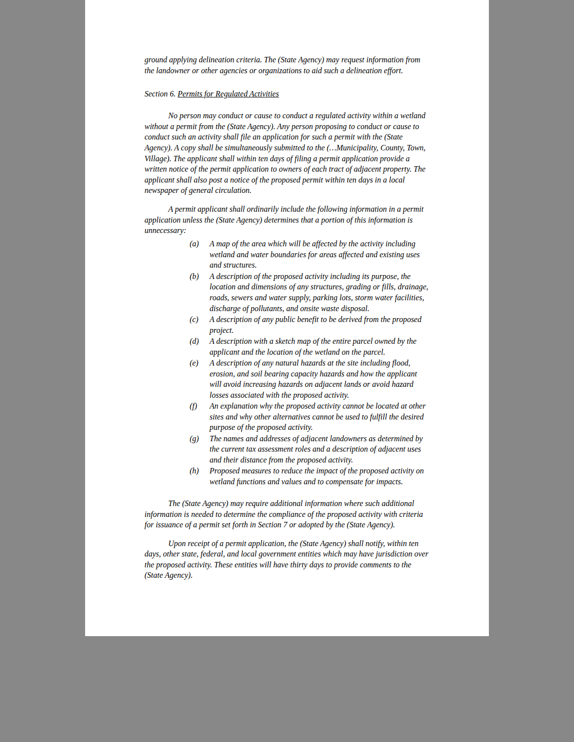ground applying delineation criteria. The (State Agency) may request information from the landowner or other agencies or organizations to aid such a delineation effort.
Section 6. Permits for Regulated Activities
No person may conduct or cause to conduct a regulated activity within a wetland without a permit from the (State Agency). Any person proposing to conduct or cause to conduct such an activity shall file an application for such a permit with the (State Agency). A copy shall be simultaneously submitted to the (…Municipality, County, Town, Village). The applicant shall within ten days of filing a permit application provide a written notice of the permit application to owners of each tract of adjacent property. The applicant shall also post a notice of the proposed permit within ten days in a local newspaper of general circulation.
A permit applicant shall ordinarily include the following information in a permit application unless the (State Agency) determines that a portion of this information is unnecessary:
(a) A map of the area which will be affected by the activity including wetland and water boundaries for areas affected and existing uses and structures.
(b) A description of the proposed activity including its purpose, the location and dimensions of any structures, grading or fills, drainage, roads, sewers and water supply, parking lots, storm water facilities, discharge of pollutants, and onsite waste disposal.
(c) A description of any public benefit to be derived from the proposed project.
(d) A description with a sketch map of the entire parcel owned by the applicant and the location of the wetland on the parcel.
(e) A description of any natural hazards at the site including flood, erosion, and soil bearing capacity hazards and how the applicant will avoid increasing hazards on adjacent lands or avoid hazard losses associated with the proposed activity.
(f) An explanation why the proposed activity cannot be located at other sites and why other alternatives cannot be used to fulfill the desired purpose of the proposed activity.
(g) The names and addresses of adjacent landowners as determined by the current tax assessment roles and a description of adjacent uses and their distance from the proposed activity.
(h) Proposed measures to reduce the impact of the proposed activity on wetland functions and values and to compensate for impacts.
The (State Agency) may require additional information where such additional information is needed to determine the compliance of the proposed activity with criteria for issuance of a permit set forth in Section 7 or adopted by the (State Agency).
Upon receipt of a permit application, the (State Agency) shall notify, within ten days, other state, federal, and local government entities which may have jurisdiction over the proposed activity. These entities will have thirty days to provide comments to the (State Agency).